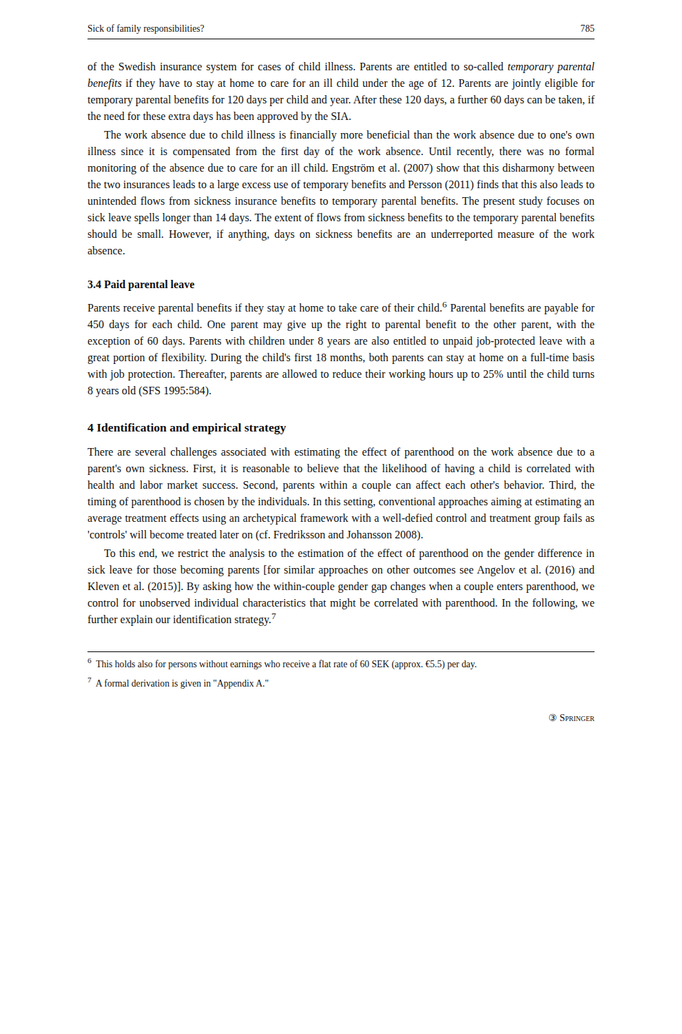Sick of family responsibilities? 785
of the Swedish insurance system for cases of child illness. Parents are entitled to so-called temporary parental benefits if they have to stay at home to care for an ill child under the age of 12. Parents are jointly eligible for temporary parental benefits for 120 days per child and year. After these 120 days, a further 60 days can be taken, if the need for these extra days has been approved by the SIA.
The work absence due to child illness is financially more beneficial than the work absence due to one's own illness since it is compensated from the first day of the work absence. Until recently, there was no formal monitoring of the absence due to care for an ill child. Engström et al. (2007) show that this disharmony between the two insurances leads to a large excess use of temporary benefits and Persson (2011) finds that this also leads to unintended flows from sickness insurance benefits to temporary parental benefits. The present study focuses on sick leave spells longer than 14 days. The extent of flows from sickness benefits to the temporary parental benefits should be small. However, if anything, days on sickness benefits are an underreported measure of the work absence.
3.4 Paid parental leave
Parents receive parental benefits if they stay at home to take care of their child.6 Parental benefits are payable for 450 days for each child. One parent may give up the right to parental benefit to the other parent, with the exception of 60 days. Parents with children under 8 years are also entitled to unpaid job-protected leave with a great portion of flexibility. During the child's first 18 months, both parents can stay at home on a full-time basis with job protection. Thereafter, parents are allowed to reduce their working hours up to 25% until the child turns 8 years old (SFS 1995:584).
4 Identification and empirical strategy
There are several challenges associated with estimating the effect of parenthood on the work absence due to a parent's own sickness. First, it is reasonable to believe that the likelihood of having a child is correlated with health and labor market success. Second, parents within a couple can affect each other's behavior. Third, the timing of parenthood is chosen by the individuals. In this setting, conventional approaches aiming at estimating an average treatment effects using an archetypical framework with a well-defied control and treatment group fails as 'controls' will become treated later on (cf. Fredriksson and Johansson 2008).
To this end, we restrict the analysis to the estimation of the effect of parenthood on the gender difference in sick leave for those becoming parents [for similar approaches on other outcomes see Angelov et al. (2016) and Kleven et al. (2015)]. By asking how the within-couple gender gap changes when a couple enters parenthood, we control for unobserved individual characteristics that might be correlated with parenthood. In the following, we further explain our identification strategy.7
6 This holds also for persons without earnings who receive a flat rate of 60 SEK (approx. €5.5) per day.
7 A formal derivation is given in "Appendix A."
③ Springer